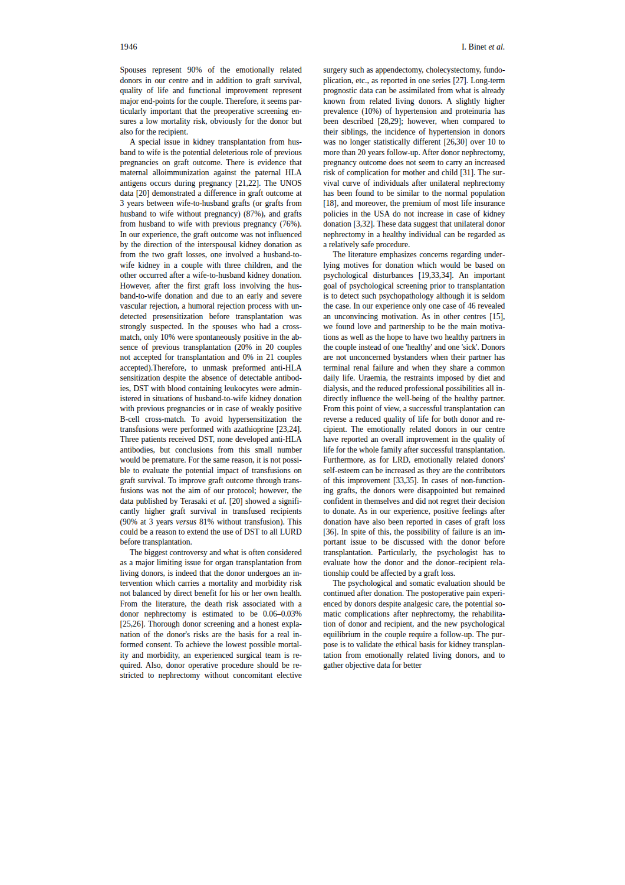1946 I. Binet et al.
Spouses represent 90% of the emotionally related donors in our centre and in addition to graft survival, quality of life and functional improvement represent major end-points for the couple. Therefore, it seems particularly important that the preoperative screening ensures a low mortality risk, obviously for the donor but also for the recipient.
A special issue in kidney transplantation from husband to wife is the potential deleterious role of previous pregnancies on graft outcome. There is evidence that maternal alloimmunization against the paternal HLA antigens occurs during pregnancy [21,22]. The UNOS data [20] demonstrated a difference in graft outcome at 3 years between wife-to-husband grafts (or grafts from husband to wife without pregnancy) (87%), and grafts from husband to wife with previous pregnancy (76%). In our experience, the graft outcome was not influenced by the direction of the interspousal kidney donation as from the two graft losses, one involved a husband-to-wife kidney in a couple with three children, and the other occurred after a wife-to-husband kidney donation. However, after the first graft loss involving the husband-to-wife donation and due to an early and severe vascular rejection, a humoral rejection process with undetected presensitization before transplantation was strongly suspected. In the spouses who had a cross-match, only 10% were spontaneously positive in the absence of previous transplantation (20% in 20 couples not accepted for transplantation and 0% in 21 couples accepted).Therefore, to unmask preformed anti-HLA sensitization despite the absence of detectable antibodies, DST with blood containing leukocytes were administered in situations of husband-to-wife kidney donation with previous pregnancies or in case of weakly positive B-cell cross-match. To avoid hypersensitization the transfusions were performed with azathioprine [23,24]. Three patients received DST, none developed anti-HLA antibodies, but conclusions from this small number would be premature. For the same reason, it is not possible to evaluate the potential impact of transfusions on graft survival. To improve graft outcome through transfusions was not the aim of our protocol; however, the data published by Terasaki et al. [20] showed a significantly higher graft survival in transfused recipients (90% at 3 years versus 81% without transfusion). This could be a reason to extend the use of DST to all LURD before transplantation.
The biggest controversy and what is often considered as a major limiting issue for organ transplantation from living donors, is indeed that the donor undergoes an intervention which carries a mortality and morbidity risk not balanced by direct benefit for his or her own health. From the literature, the death risk associated with a donor nephrectomy is estimated to be 0.06–0.03% [25,26]. Thorough donor screening and a honest explanation of the donor's risks are the basis for a real informed consent. To achieve the lowest possible mortality and morbidity, an experienced surgical team is required. Also, donor operative procedure should be restricted to nephrectomy without concomitant elective surgery such as appendectomy, cholecystectomy, fundoplication, etc., as reported in one series [27]. Long-term prognostic data can be assimilated from what is already known from related living donors. A slightly higher prevalence (10%) of hypertension and proteinuria has been described [28,29]; however, when compared to their siblings, the incidence of hypertension in donors was no longer statistically different [26,30] over 10 to more than 20 years follow-up. After donor nephrectomy, pregnancy outcome does not seem to carry an increased risk of complication for mother and child [31]. The survival curve of individuals after unilateral nephrectomy has been found to be similar to the normal population [18], and moreover, the premium of most life insurance policies in the USA do not increase in case of kidney donation [3,32]. These data suggest that unilateral donor nephrectomy in a healthy individual can be regarded as a relatively safe procedure.
The literature emphasizes concerns regarding underlying motives for donation which would be based on psychological disturbances [19,33,34]. An important goal of psychological screening prior to transplantation is to detect such psychopathology although it is seldom the case. In our experience only one case of 46 revealed an unconvincing motivation. As in other centres [15], we found love and partnership to be the main motivations as well as the hope to have two healthy partners in the couple instead of one 'healthy' and one 'sick'. Donors are not unconcerned bystanders when their partner has terminal renal failure and when they share a common daily life. Uraemia, the restraints imposed by diet and dialysis, and the reduced professional possibilities all indirectly influence the well-being of the healthy partner. From this point of view, a successful transplantation can reverse a reduced quality of life for both donor and recipient. The emotionally related donors in our centre have reported an overall improvement in the quality of life for the whole family after successful transplantation. Furthermore, as for LRD, emotionally related donors' self-esteem can be increased as they are the contributors of this improvement [33,35]. In cases of non-functioning grafts, the donors were disappointed but remained confident in themselves and did not regret their decision to donate. As in our experience, positive feelings after donation have also been reported in cases of graft loss [36]. In spite of this, the possibility of failure is an important issue to be discussed with the donor before transplantation. Particularly, the psychologist has to evaluate how the donor and the donor–recipient relationship could be affected by a graft loss.
The psychological and somatic evaluation should be continued after donation. The postoperative pain experienced by donors despite analgesic care, the potential somatic complications after nephrectomy, the rehabilitation of donor and recipient, and the new psychological equilibrium in the couple require a follow-up. The purpose is to validate the ethical basis for kidney transplantation from emotionally related living donors, and to gather objective data for better